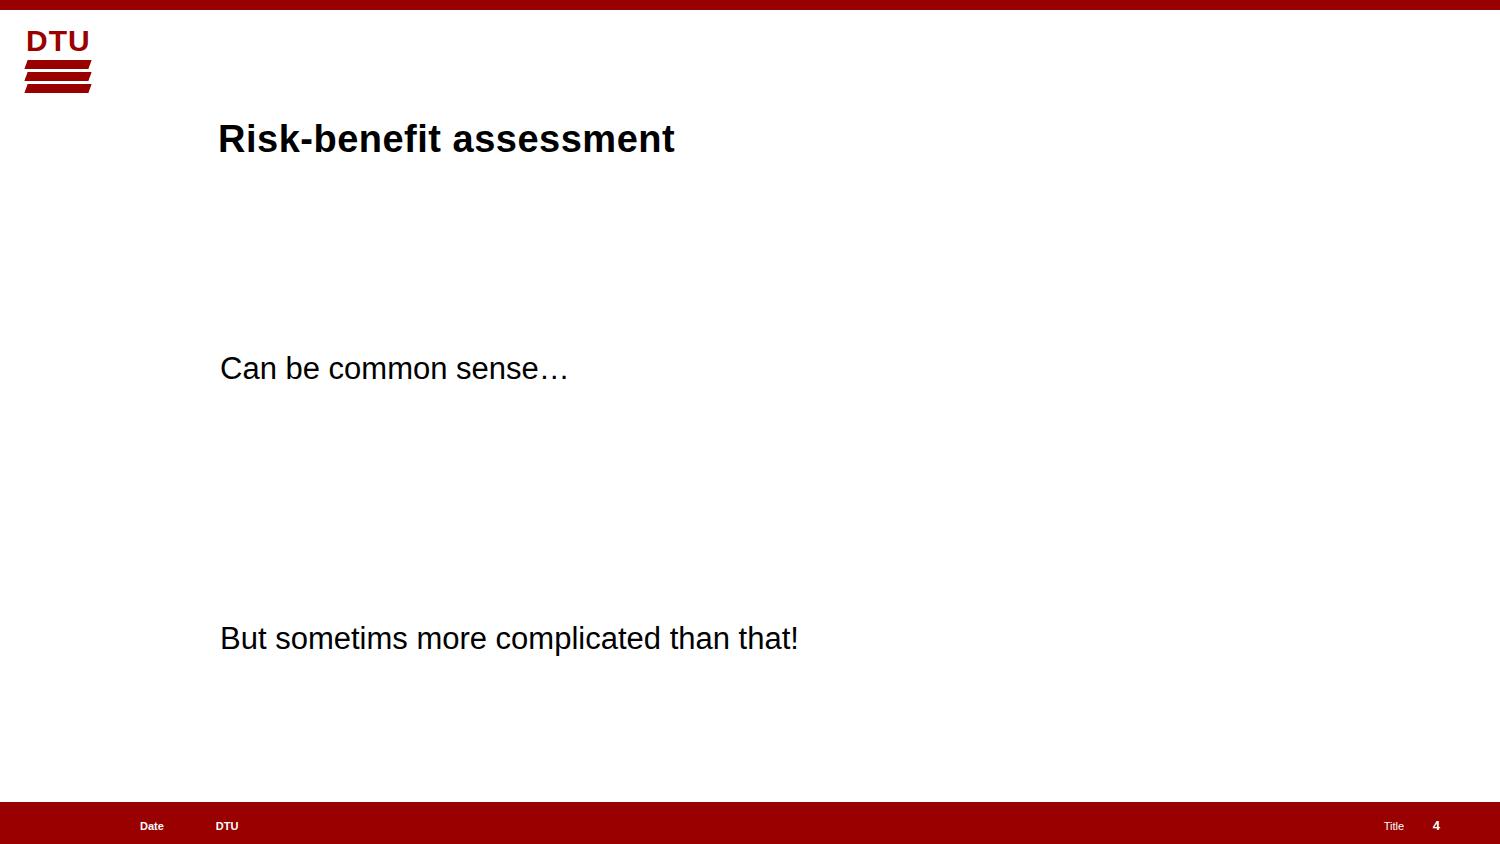DTU
Risk-benefit assessment
Can be common sense…
But sometims more complicated than that!
DateDTU
Title
4